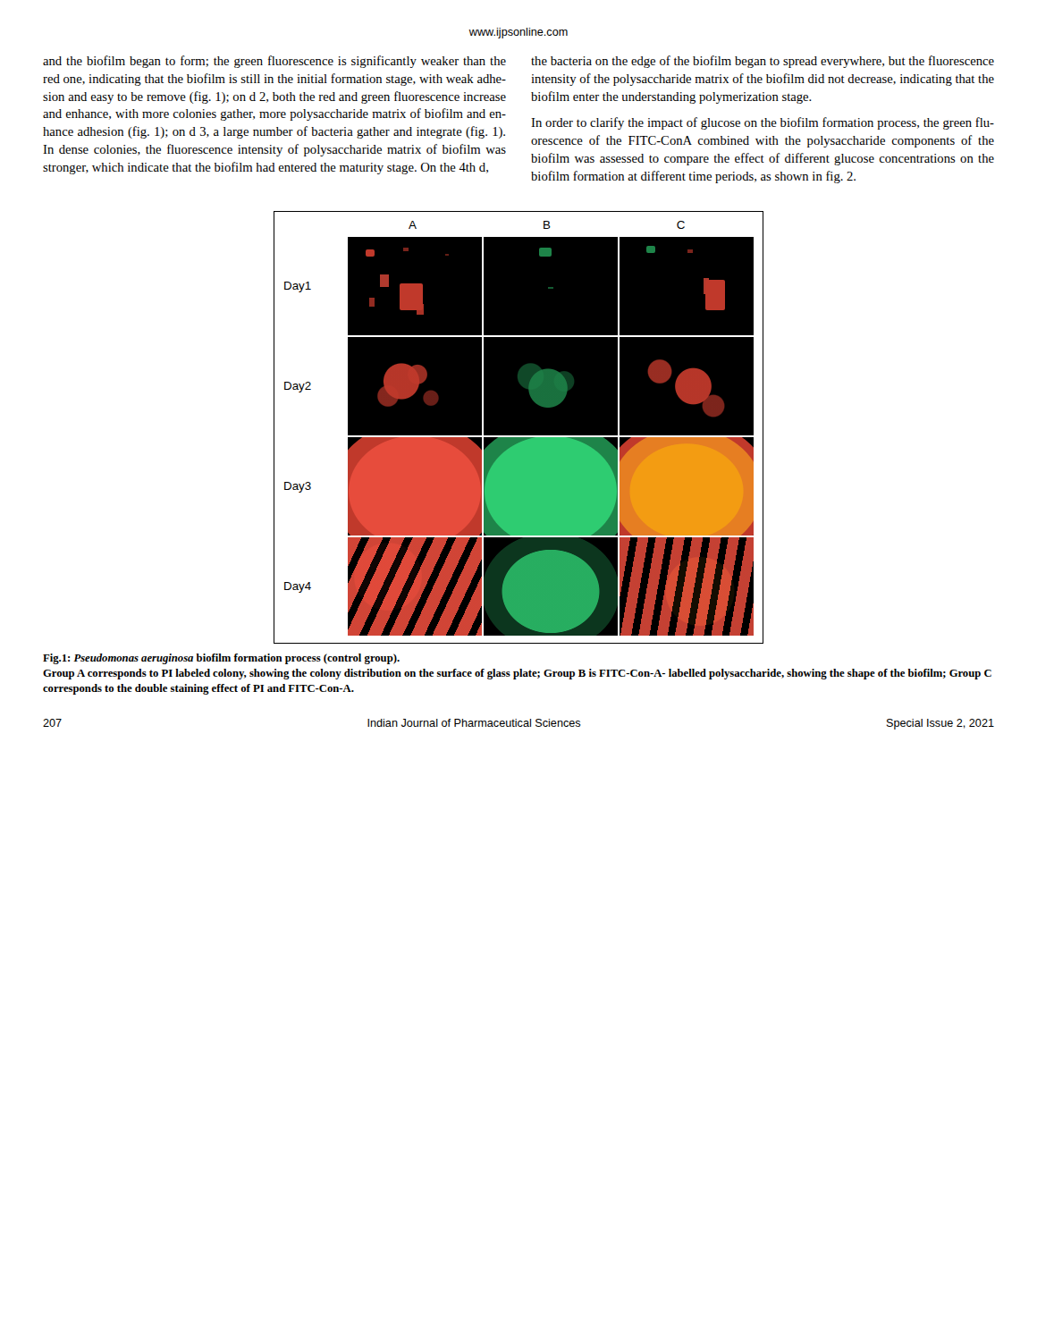www.ijpsonline.com
and the biofilm began to form; the green fluorescence is significantly weaker than the red one, indicating that the biofilm is still in the initial formation stage, with weak adhesion and easy to be remove (fig. 1); on d 2, both the red and green fluorescence increase and enhance, with more colonies gather, more polysaccharide matrix of biofilm and enhance adhesion (fig. 1); on d 3, a large number of bacteria gather and integrate (fig. 1). In dense colonies, the fluorescence intensity of polysaccharide matrix of biofilm was stronger, which indicate that the biofilm had entered the maturity stage. On the 4th d,
the bacteria on the edge of the biofilm began to spread everywhere, but the fluorescence intensity of the polysaccharide matrix of the biofilm did not decrease, indicating that the biofilm enter the understanding polymerization stage.
In order to clarify the impact of glucose on the biofilm formation process, the green fluorescence of the FITC-ConA combined with the polysaccharide components of the biofilm was assessed to compare the effect of different glucose concentrations on the biofilm formation at different time periods, as shown in fig. 2.
ABC
Day1
Day2
Day3
Day4
Fig.1: Pseudomonas aeruginosa biofilm formation process (control group).
Group A corresponds to PI labeled colony, showing the colony distribution on the surface of glass plate; Group B is FITC-Con-A- labelled polysaccharide, showing the shape of the biofilm; Group C corresponds to the double staining effect of PI and FITC-Con-A.
207
Indian Journal of Pharmaceutical Sciences
Special Issue 2, 2021